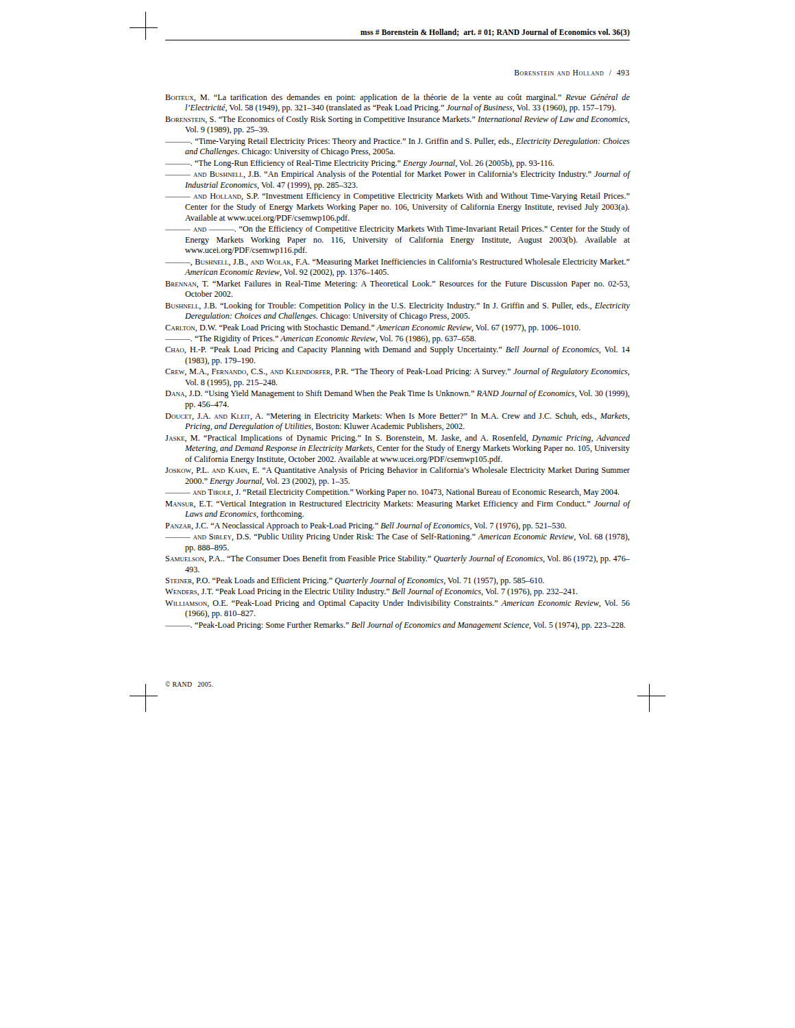mss # Borenstein & Holland; art. # 01; RAND Journal of Economics vol. 36(3)
Borenstein and Holland / 493
Boiteux, M. “La tarification des demandes en point: application de la théorie de la vente au coût marginal.” Revue Général de l’Electricité, Vol. 58 (1949), pp. 321–340 (translated as “Peak Load Pricing.” Journal of Business, Vol. 33 (1960), pp. 157–179).
Borenstein, S. “The Economics of Costly Risk Sorting in Competitive Insurance Markets.” International Review of Law and Economics, Vol. 9 (1989), pp. 25–39.
———. “Time-Varying Retail Electricity Prices: Theory and Practice.” In J. Griffin and S. Puller, eds., Electricity Deregulation: Choices and Challenges. Chicago: University of Chicago Press, 2005a.
———. “The Long-Run Efficiency of Real-Time Electricity Pricing.” Energy Journal, Vol. 26 (2005b), pp. 93-116.
——— and Bushnell, J.B. “An Empirical Analysis of the Potential for Market Power in California’s Electricity Industry.” Journal of Industrial Economics, Vol. 47 (1999), pp. 285–323.
——— and Holland, S.P. “Investment Efficiency in Competitive Electricity Markets With and Without Time-Varying Retail Prices.” Center for the Study of Energy Markets Working Paper no. 106, University of California Energy Institute, revised July 2003(a). Available at www.ucei.org/PDF/csemwp106.pdf.
——— and ———. “On the Efficiency of Competitive Electricity Markets With Time-Invariant Retail Prices.” Center for the Study of Energy Markets Working Paper no. 116, University of California Energy Institute, August 2003(b). Available at www.ucei.org/PDF/csemwp116.pdf.
———, Bushnell, J.B., and Wolak, F.A. “Measuring Market Inefficiencies in California’s Restructured Wholesale Electricity Market.” American Economic Review, Vol. 92 (2002), pp. 1376–1405.
Brennan, T. “Market Failures in Real-Time Metering: A Theoretical Look.” Resources for the Future Discussion Paper no. 02-53, October 2002.
Bushnell, J.B. “Looking for Trouble: Competition Policy in the U.S. Electricity Industry.” In J. Griffin and S. Puller, eds., Electricity Deregulation: Choices and Challenges. Chicago: University of Chicago Press, 2005.
Carlton, D.W. “Peak Load Pricing with Stochastic Demand.” American Economic Review, Vol. 67 (1977), pp. 1006–1010.
———. “The Rigidity of Prices.” American Economic Review, Vol. 76 (1986), pp. 637–658.
Chao, H.-P. “Peak Load Pricing and Capacity Planning with Demand and Supply Uncertainty.” Bell Journal of Economics, Vol. 14 (1983), pp. 179–190.
Crew, M.A., Fernando, C.S., and Kleindorfer, P.R. “The Theory of Peak-Load Pricing: A Survey.” Journal of Regulatory Economics, Vol. 8 (1995), pp. 215–248.
Dana, J.D. “Using Yield Management to Shift Demand When the Peak Time Is Unknown.” RAND Journal of Economics, Vol. 30 (1999), pp. 456–474.
Doucet, J.A. and Kleit, A. “Metering in Electricity Markets: When Is More Better?” In M.A. Crew and J.C. Schuh, eds., Markets, Pricing, and Deregulation of Utilities, Boston: Kluwer Academic Publishers, 2002.
Jaske, M. “Practical Implications of Dynamic Pricing.” In S. Borenstein, M. Jaske, and A. Rosenfeld, Dynamic Pricing, Advanced Metering, and Demand Response in Electricity Markets, Center for the Study of Energy Markets Working Paper no. 105, University of California Energy Institute, October 2002. Available at www.ucei.org/PDF/csemwp105.pdf.
Joskow, P.L. and Kahn, E. “A Quantitative Analysis of Pricing Behavior in California’s Wholesale Electricity Market During Summer 2000.” Energy Journal, Vol. 23 (2002), pp. 1–35.
——— and Tirole, J. “Retail Electricity Competition.” Working Paper no. 10473, National Bureau of Economic Research, May 2004.
Mansur, E.T. “Vertical Integration in Restructured Electricity Markets: Measuring Market Efficiency and Firm Conduct.” Journal of Laws and Economics, forthcoming.
Panzar, J.C. “A Neoclassical Approach to Peak-Load Pricing.” Bell Journal of Economics, Vol. 7 (1976), pp. 521–530.
——— and Sibley, D.S. “Public Utility Pricing Under Risk: The Case of Self-Rationing.” American Economic Review, Vol. 68 (1978), pp. 888–895.
Samuelson, P.A.. “The Consumer Does Benefit from Feasible Price Stability.” Quarterly Journal of Economics, Vol. 86 (1972), pp. 476–493.
Steiner, P.O. “Peak Loads and Efficient Pricing.” Quarterly Journal of Economics, Vol. 71 (1957), pp. 585–610.
Wenders, J.T. “Peak Load Pricing in the Electric Utility Industry.” Bell Journal of Economics, Vol. 7 (1976), pp. 232–241.
Williamson, O.E. “Peak-Load Pricing and Optimal Capacity Under Indivisibility Constraints.” American Economic Review, Vol. 56 (1966), pp. 810–827.
———. “Peak-Load Pricing: Some Further Remarks.” Bell Journal of Economics and Management Science, Vol. 5 (1974), pp. 223–228.
© RAND 2005.